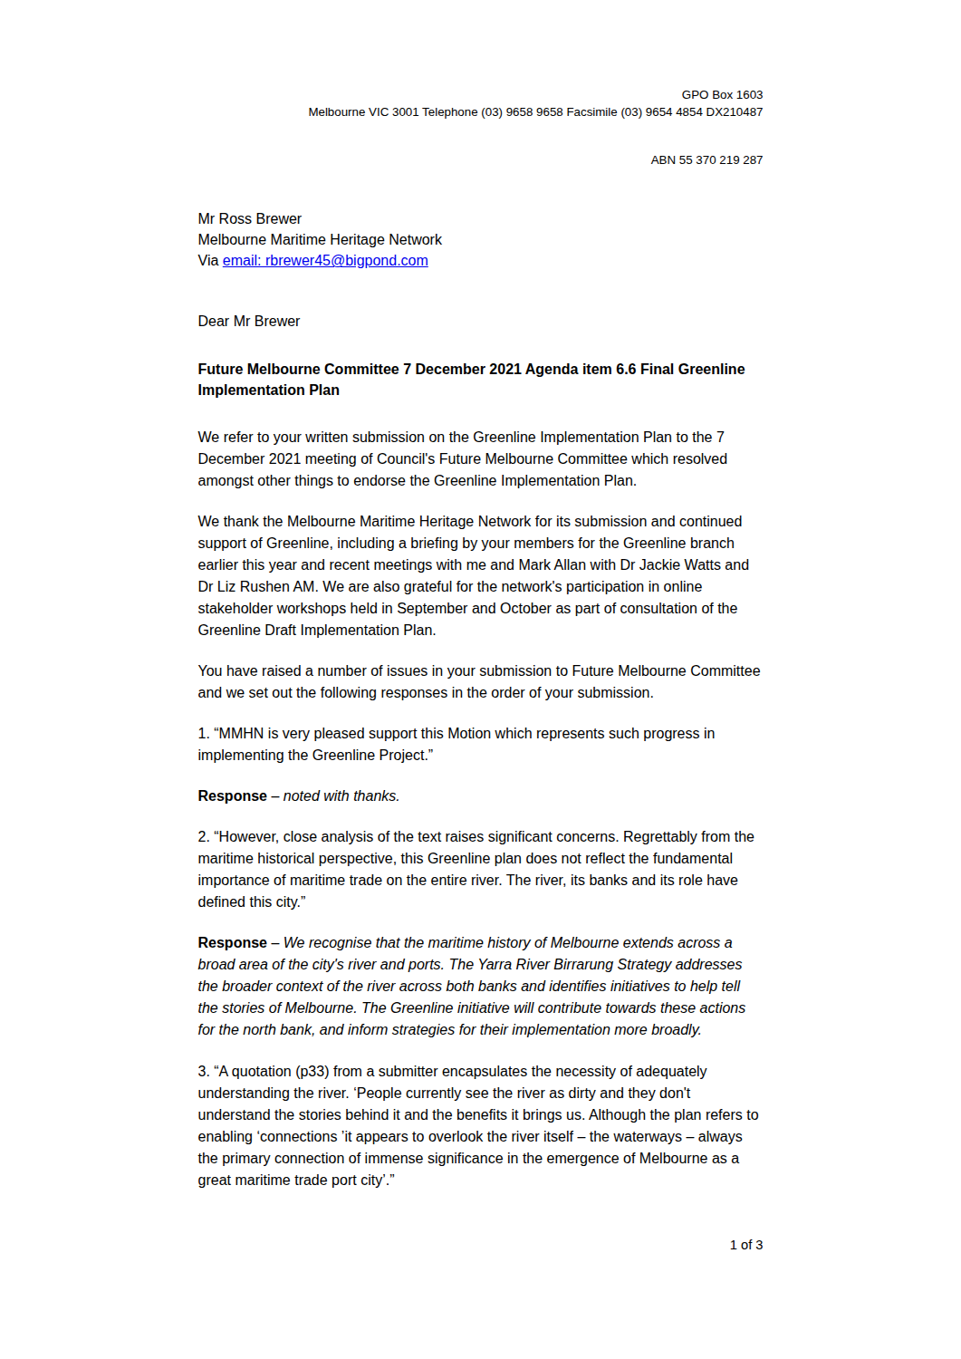GPO Box 1603
Melbourne VIC 3001 Telephone (03) 9658 9658 Facsimile (03) 9654 4854 DX210487
ABN 55 370 219 287
Mr Ross Brewer
Melbourne Maritime Heritage Network
Via email: rbrewer45@bigpond.com
Dear Mr Brewer
Future Melbourne Committee 7 December 2021 Agenda item 6.6 Final Greenline Implementation Plan
We refer to your written submission on the Greenline Implementation Plan to the 7 December 2021 meeting of Council's Future Melbourne Committee which resolved amongst other things to endorse the Greenline Implementation Plan.
We thank the Melbourne Maritime Heritage Network for its submission and continued support of Greenline, including a briefing by your members for the Greenline branch earlier this year and recent meetings with me and Mark Allan with Dr Jackie Watts and Dr Liz Rushen AM. We are also grateful for the network's participation in online stakeholder workshops held in September and October as part of consultation of the Greenline Draft Implementation Plan.
You have raised a number of issues in your submission to Future Melbourne Committee and we set out the following responses in the order of your submission.
1. “MMHN is very pleased support this Motion which represents such progress in implementing the Greenline Project.”
Response – noted with thanks.
2. “However, close analysis of the text raises significant concerns. Regrettably from the maritime historical perspective, this Greenline plan does not reflect the fundamental importance of maritime trade on the entire river. The river, its banks and its role have defined this city.”
Response – We recognise that the maritime history of Melbourne extends across a broad area of the city's river and ports. The Yarra River Birrarung Strategy addresses the broader context of the river across both banks and identifies initiatives to help tell the stories of Melbourne. The Greenline initiative will contribute towards these actions for the north bank, and inform strategies for their implementation more broadly.
3. “A quotation (p33) from a submitter encapsulates the necessity of adequately understanding the river. ‘People currently see the river as dirty and they don't understand the stories behind it and the benefits it brings us. Although the plan refers to enabling ‘connections ’it appears to overlook the river itself – the waterways – always the primary connection of immense significance in the emergence of Melbourne as a great maritime trade port city’.”
1 of 3